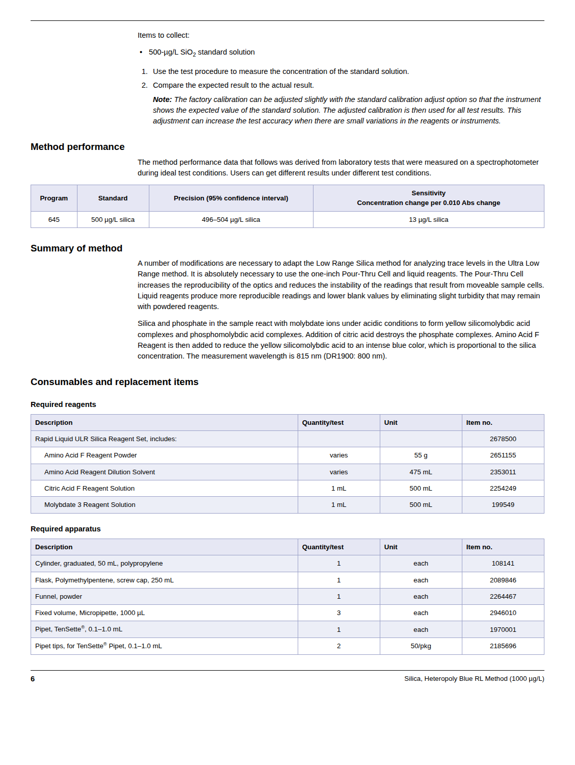Items to collect:
500-µg/L SiO2 standard solution
Use the test procedure to measure the concentration of the standard solution.
Compare the expected result to the actual result.
Note: The factory calibration can be adjusted slightly with the standard calibration adjust option so that the instrument shows the expected value of the standard solution. The adjusted calibration is then used for all test results. This adjustment can increase the test accuracy when there are small variations in the reagents or instruments.
Method performance
The method performance data that follows was derived from laboratory tests that were measured on a spectrophotometer during ideal test conditions. Users can get different results under different test conditions.
| Program | Standard | Precision (95% confidence interval) | Sensitivity Concentration change per 0.010 Abs change |
| --- | --- | --- | --- |
| 645 | 500 µg/L silica | 496–504 µg/L silica | 13 µg/L silica |
Summary of method
A number of modifications are necessary to adapt the Low Range Silica method for analyzing trace levels in the Ultra Low Range method. It is absolutely necessary to use the one-inch Pour-Thru Cell and liquid reagents. The Pour-Thru Cell increases the reproducibility of the optics and reduces the instability of the readings that result from moveable sample cells. Liquid reagents produce more reproducible readings and lower blank values by eliminating slight turbidity that may remain with powdered reagents.
Silica and phosphate in the sample react with molybdate ions under acidic conditions to form yellow silicomolybdic acid complexes and phosphomolybdic acid complexes. Addition of citric acid destroys the phosphate complexes. Amino Acid F Reagent is then added to reduce the yellow silicomolybdic acid to an intense blue color, which is proportional to the silica concentration. The measurement wavelength is 815 nm (DR1900: 800 nm).
Consumables and replacement items
Required reagents
| Description | Quantity/test | Unit | Item no. |
| --- | --- | --- | --- |
| Rapid Liquid ULR Silica Reagent Set, includes: | | | 2678500 |
| Amino Acid F Reagent Powder | varies | 55 g | 2651155 |
| Amino Acid Reagent Dilution Solvent | varies | 475 mL | 2353011 |
| Citric Acid F Reagent Solution | 1 mL | 500 mL | 2254249 |
| Molybdate 3 Reagent Solution | 1 mL | 500 mL | 199549 |
Required apparatus
| Description | Quantity/test | Unit | Item no. |
| --- | --- | --- | --- |
| Cylinder, graduated, 50 mL, polypropylene | 1 | each | 108141 |
| Flask, Polymethylpentene, screw cap, 250 mL | 1 | each | 2089846 |
| Funnel, powder | 1 | each | 2264467 |
| Fixed volume, Micropipette, 1000 µL | 3 | each | 2946010 |
| Pipet, TenSette ® , 0.1–1.0 mL | 1 | each | 1970001 |
| Pipet tips, for TenSette ® Pipet, 0.1–1.0 mL | 2 | 50/pkg | 2185696 |
6 Silica, Heteropoly Blue RL Method (1000 µg/L)